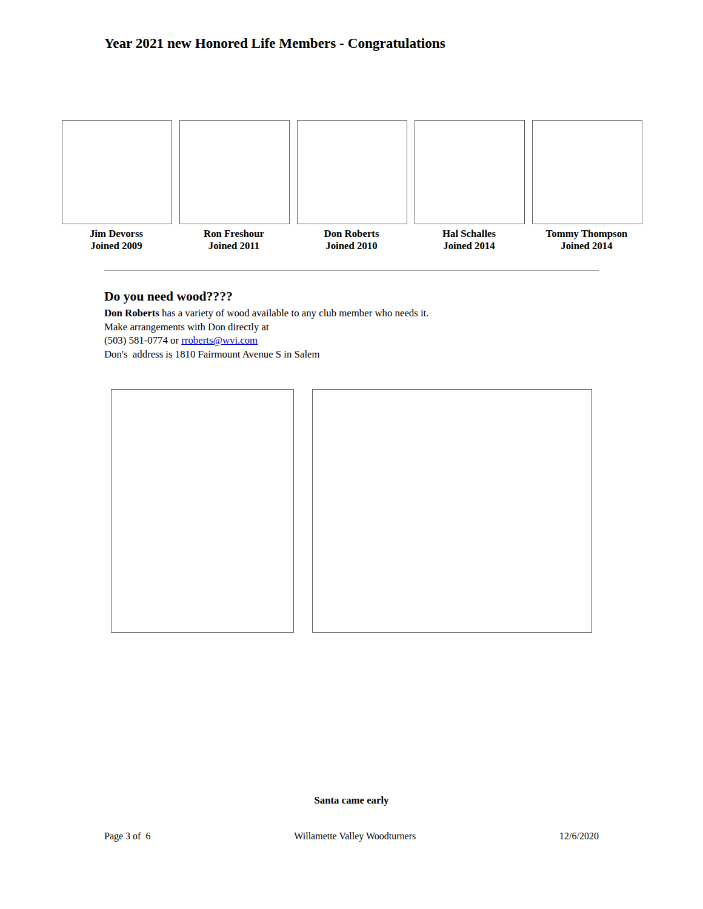Year 2021 new Honored Life Members - Congratulations
Jim Devorss
Joined 2009
Ron Freshour
Joined 2011
Don Roberts
Joined 2010
Hal Schalles
Joined 2014
Tommy Thompson
Joined 2014
Do you need wood????
Don Roberts has a variety of wood available to any club member who needs it.
Make arrangements with Don directly at
(503) 581-0774 or rroberts@wvi.com
Don's address is 1810 Fairmount Avenue S in Salem
Santa came early
Page 3 of 6
Willamette Valley Woodturners
12/6/2020